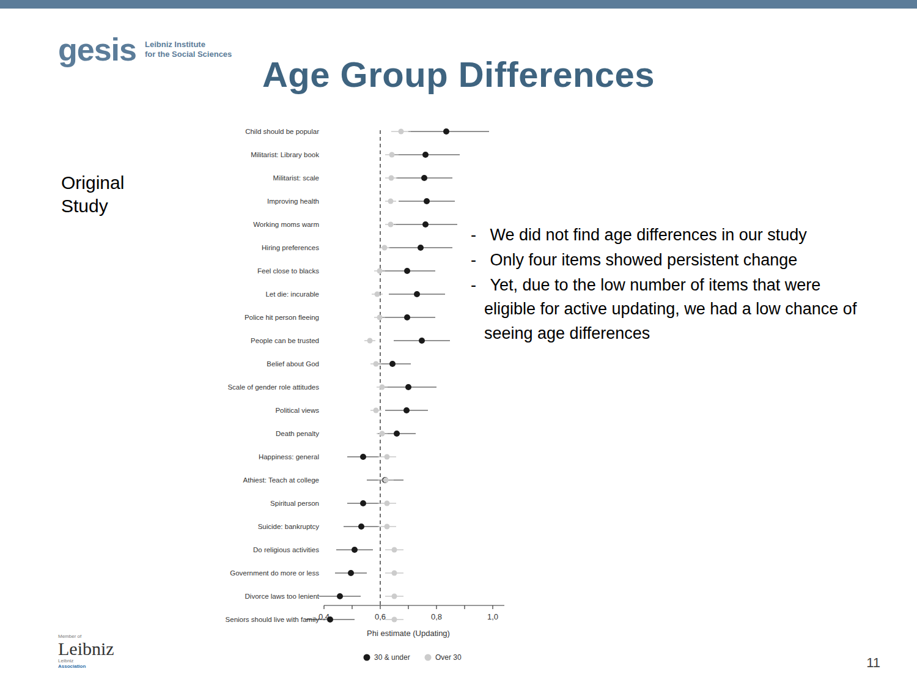gesis Leibniz Institute
for the Social Sciences
Age Group Differences
Original
Study
- We did not find age differences in our study
- Only four items showed persistent change
- Yet, due to the low number of items that were eligible for active updating, we had a low chance of seeing age differences
0,4 0,6 0,8 1,0 Phi estimate (Updating) Child should be popular Militarist: Library book Militarist: scale Improving health Working moms warm Hiring preferences Feel close to blacks Let die: incurable Police hit person fleeing People can be trusted Belief about God Scale of gender role attitudes Political views Death penalty Happiness: general Athiest: Teach at college Spiritual person Suicide: bankruptcy Do religious activities Government do more or less Divorce laws too lenient Seniors should live with family 30 & under Over 30
Member of Leibniz Leibniz Association
11